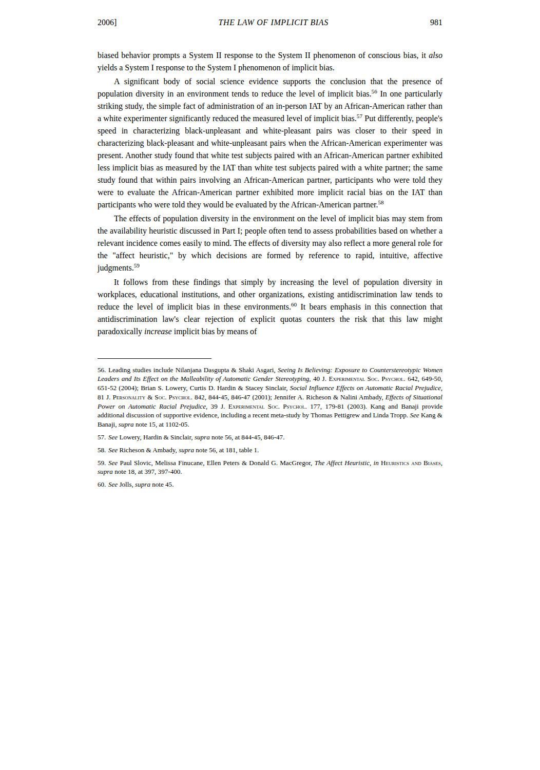2006] THE LAW OF IMPLICIT BIAS 981
biased behavior prompts a System II response to the System II phenomenon of conscious bias, it also yields a System I response to the System I phenomenon of implicit bias.
A significant body of social science evidence supports the conclusion that the presence of population diversity in an environment tends to reduce the level of implicit bias.56 In one particularly striking study, the simple fact of administration of an in-person IAT by an African-American rather than a white experimenter significantly reduced the measured level of implicit bias.57 Put differently, people's speed in characterizing black-unpleasant and white-pleasant pairs was closer to their speed in characterizing black-pleasant and white-unpleasant pairs when the African-American experimenter was present. Another study found that white test subjects paired with an African-American partner exhibited less implicit bias as measured by the IAT than white test subjects paired with a white partner; the same study found that within pairs involving an African-American partner, participants who were told they were to evaluate the African-American partner exhibited more implicit racial bias on the IAT than participants who were told they would be evaluated by the African-American partner.58
The effects of population diversity in the environment on the level of implicit bias may stem from the availability heuristic discussed in Part I; people often tend to assess probabilities based on whether a relevant incidence comes easily to mind. The effects of diversity may also reflect a more general role for the "affect heuristic," by which decisions are formed by reference to rapid, intuitive, affective judgments.59
It follows from these findings that simply by increasing the level of population diversity in workplaces, educational institutions, and other organizations, existing antidiscrimination law tends to reduce the level of implicit bias in these environments.60 It bears emphasis in this connection that antidiscrimination law's clear rejection of explicit quotas counters the risk that this law might paradoxically increase implicit bias by means of
Leading studies include Nilanjana Dasgupta & Shaki Asgari, Seeing Is Believing: Exposure to Counterstereotypic Women Leaders and Its Effect on the Malleability of Automatic Gender Stereotyping, 40 J. Experimental Soc. Psychol. 642, 649-50, 651-52 (2004); Brian S. Lowery, Curtis D. Hardin & Stacey Sinclair, Social Influence Effects on Automatic Racial Prejudice, 81 J. Personality & Soc. Psychol. 842, 844-45, 846-47 (2001); Jennifer A. Richeson & Nalini Ambady, Effects of Situational Power on Automatic Racial Prejudice, 39 J. Experimental Soc. Psychol. 177, 179-81 (2003). Kang and Banaji provide additional discussion of supportive evidence, including a recent meta-study by Thomas Pettigrew and Linda Tropp. See Kang & Banaji, supra note 15, at 1102-05.
See Lowery, Hardin & Sinclair, supra note 56, at 844-45, 846-47.
See Richeson & Ambady, supra note 56, at 181, table 1.
See Paul Slovic, Melissa Finucane, Ellen Peters & Donald G. MacGregor, The Affect Heuristic, in Heuristics and Biases, supra note 18, at 397, 397-400.
See Jolls, supra note 45.